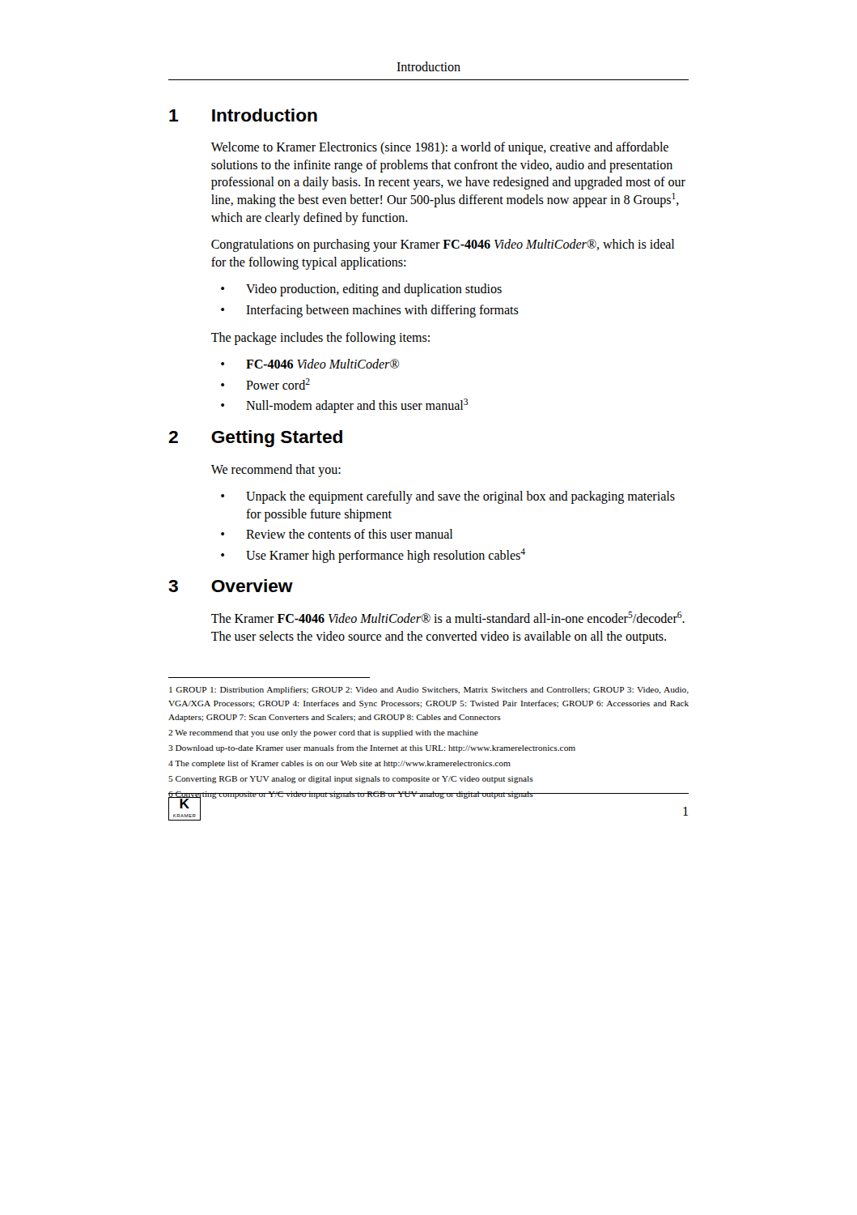Introduction
1 Introduction
Welcome to Kramer Electronics (since 1981): a world of unique, creative and affordable solutions to the infinite range of problems that confront the video, audio and presentation professional on a daily basis. In recent years, we have redesigned and upgraded most of our line, making the best even better! Our 500-plus different models now appear in 8 Groups1, which are clearly defined by function.
Congratulations on purchasing your Kramer FC-4046 Video MultiCoder®, which is ideal for the following typical applications:
Video production, editing and duplication studios
Interfacing between machines with differing formats
The package includes the following items:
FC-4046 Video MultiCoder®
Power cord2
Null-modem adapter and this user manual3
2 Getting Started
We recommend that you:
Unpack the equipment carefully and save the original box and packaging materials for possible future shipment
Review the contents of this user manual
Use Kramer high performance high resolution cables4
3 Overview
The Kramer FC-4046 Video MultiCoder® is a multi-standard all-in-one encoder5/decoder6. The user selects the video source and the converted video is available on all the outputs.
1 GROUP 1: Distribution Amplifiers; GROUP 2: Video and Audio Switchers, Matrix Switchers and Controllers; GROUP 3: Video, Audio, VGA/XGA Processors; GROUP 4: Interfaces and Sync Processors; GROUP 5: Twisted Pair Interfaces; GROUP 6: Accessories and Rack Adapters; GROUP 7: Scan Converters and Scalers; and GROUP 8: Cables and Connectors
2 We recommend that you use only the power cord that is supplied with the machine
3 Download up-to-date Kramer user manuals from the Internet at this URL: http://www.kramerelectronics.com
4 The complete list of Kramer cables is on our Web site at http://www.kramerelectronics.com
5 Converting RGB or YUV analog or digital input signals to composite or Y/C video output signals
6 Converting composite or Y/C video input signals to RGB or YUV analog or digital output signals
KRAMER
1